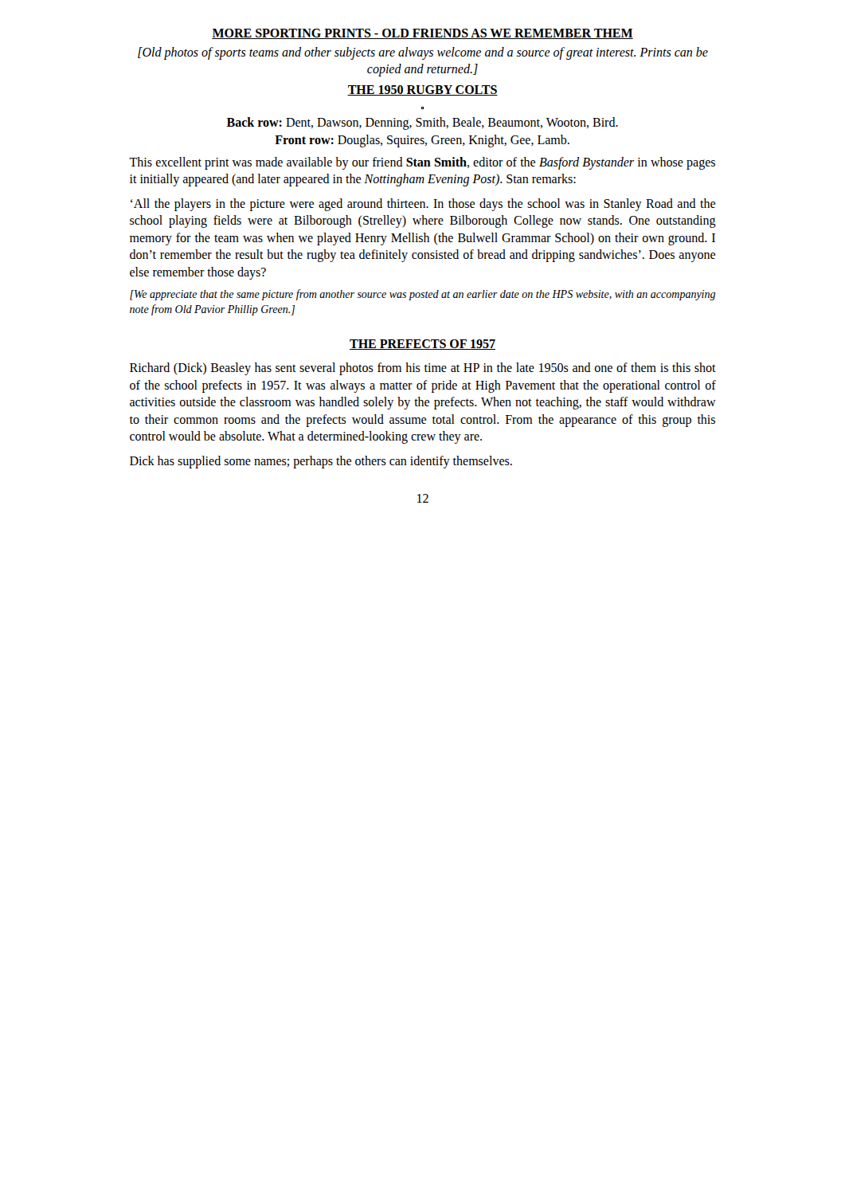MORE SPORTING PRINTS - OLD FRIENDS AS WE REMEMBER THEM
[Old photos of sports teams and other subjects are always welcome and a source of great interest. Prints can be copied and returned.]
THE 1950 RUGBY COLTS
Back row: Dent, Dawson, Denning, Smith, Beale, Beaumont, Wooton, Bird.
Front row: Douglas, Squires, Green, Knight, Gee, Lamb.
This excellent print was made available by our friend Stan Smith, editor of the Basford Bystander in whose pages it initially appeared (and later appeared in the Nottingham Evening Post). Stan remarks:
‘All the players in the picture were aged around thirteen. In those days the school was in Stanley Road and the school playing fields were at Bilborough (Strelley) where Bilborough College now stands. One outstanding memory for the team was when we played Henry Mellish (the Bulwell Grammar School) on their own ground. I don’t remember the result but the rugby tea definitely consisted of bread and dripping sandwiches’. Does anyone else remember those days?
[We appreciate that the same picture from another source was posted at an earlier date on the HPS website, with an accompanying note from Old Pavior Phillip Green.]
THE PREFECTS OF 1957
Richard (Dick) Beasley has sent several photos from his time at HP in the late 1950s and one of them is this shot of the school prefects in 1957. It was always a matter of pride at High Pavement that the operational control of activities outside the classroom was handled solely by the prefects. When not teaching, the staff would withdraw to their common rooms and the prefects would assume total control. From the appearance of this group this control would be absolute. What a determined-looking crew they are.
Dick has supplied some names; perhaps the others can identify themselves.
12